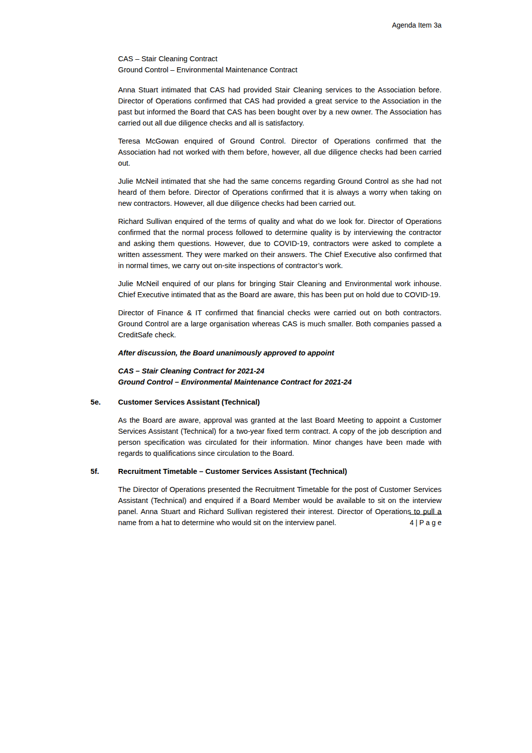Agenda Item 3a
CAS – Stair Cleaning Contract
Ground Control – Environmental Maintenance Contract
Anna Stuart intimated that CAS had provided Stair Cleaning services to the Association before. Director of Operations confirmed that CAS had provided a great service to the Association in the past but informed the Board that CAS has been bought over by a new owner. The Association has carried out all due diligence checks and all is satisfactory.
Teresa McGowan enquired of Ground Control. Director of Operations confirmed that the Association had not worked with them before, however, all due diligence checks had been carried out.
Julie McNeil intimated that she had the same concerns regarding Ground Control as she had not heard of them before. Director of Operations confirmed that it is always a worry when taking on new contractors. However, all due diligence checks had been carried out.
Richard Sullivan enquired of the terms of quality and what do we look for. Director of Operations confirmed that the normal process followed to determine quality is by interviewing the contractor and asking them questions. However, due to COVID-19, contractors were asked to complete a written assessment. They were marked on their answers. The Chief Executive also confirmed that in normal times, we carry out on-site inspections of contractor’s work.
Julie McNeil enquired of our plans for bringing Stair Cleaning and Environmental work inhouse. Chief Executive intimated that as the Board are aware, this has been put on hold due to COVID-19.
Director of Finance & IT confirmed that financial checks were carried out on both contractors. Ground Control are a large organisation whereas CAS is much smaller. Both companies passed a CreditSafe check.
After discussion, the Board unanimously approved to appoint
CAS – Stair Cleaning Contract for 2021-24
Ground Control – Environmental Maintenance Contract for 2021-24
5e.
Customer Services Assistant (Technical)
As the Board are aware, approval was granted at the last Board Meeting to appoint a Customer Services Assistant (Technical) for a two-year fixed term contract. A copy of the job description and person specification was circulated for their information. Minor changes have been made with regards to qualifications since circulation to the Board.
5f.
Recruitment Timetable – Customer Services Assistant (Technical)
The Director of Operations presented the Recruitment Timetable for the post of Customer Services Assistant (Technical) and enquired if a Board Member would be available to sit on the interview panel. Anna Stuart and Richard Sullivan registered their interest. Director of Operations to pull a name from a hat to determine who would sit on the interview panel.
4 | P a g e